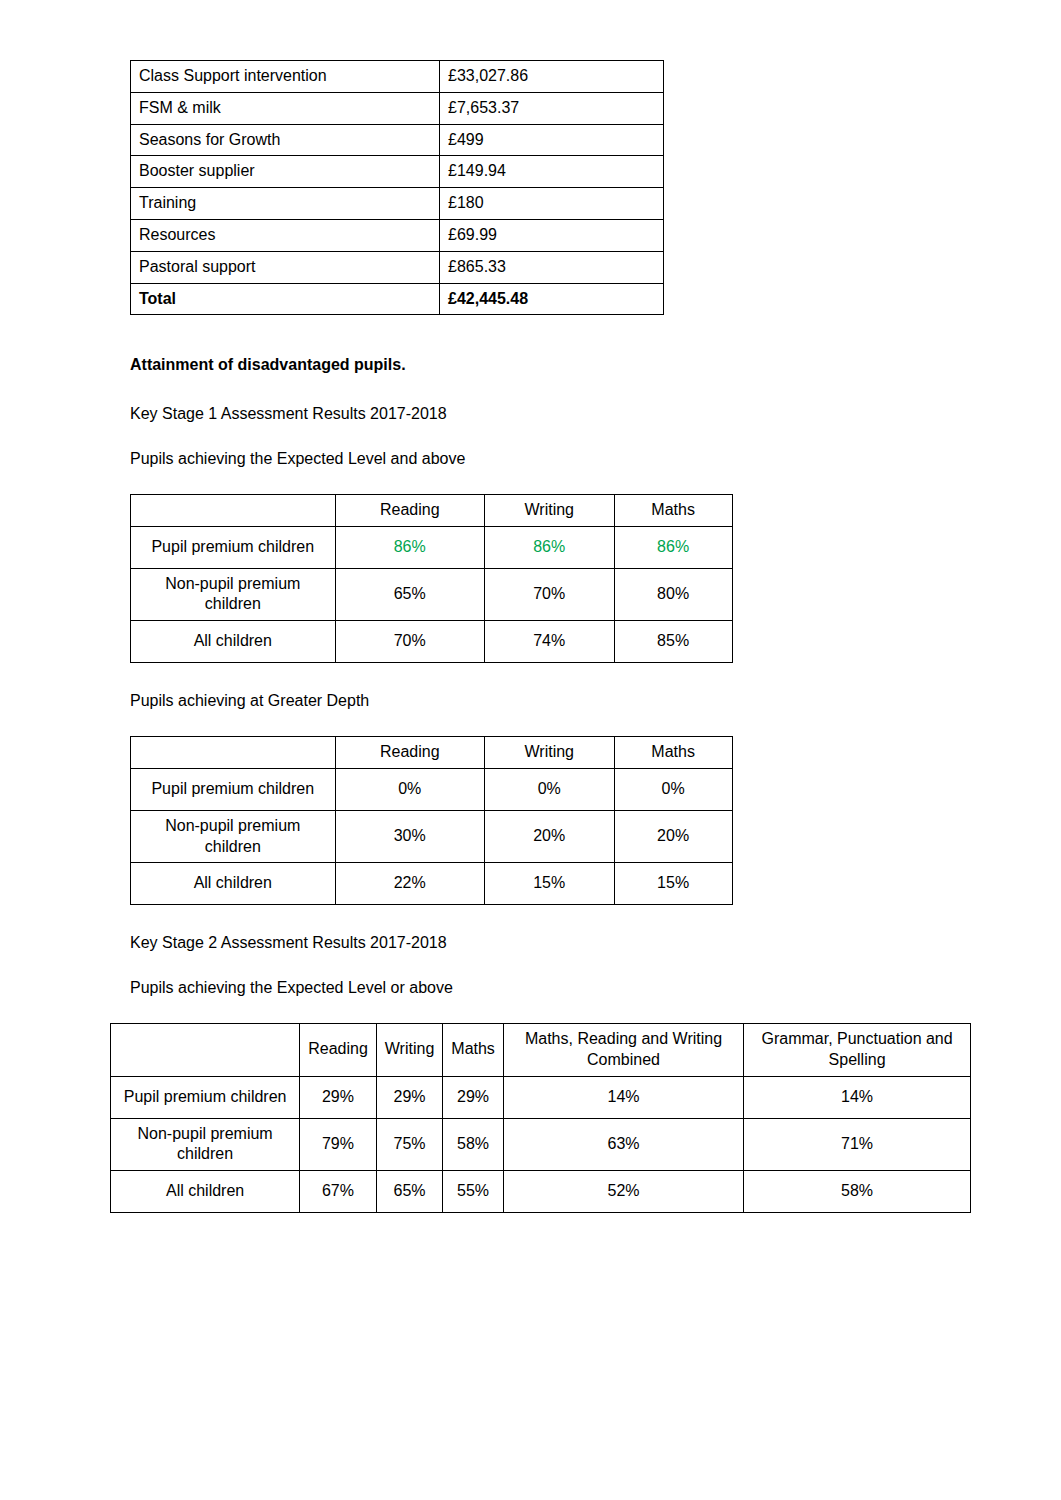| Class Support intervention | £33,027.86 |
| FSM & milk | £7,653.37 |
| Seasons for Growth | £499 |
| Booster supplier | £149.94 |
| Training | £180 |
| Resources | £69.99 |
| Pastoral support | £865.33 |
| Total | £42,445.48 |
Attainment of disadvantaged pupils.
Key Stage 1 Assessment Results 2017-2018
Pupils achieving the Expected Level and above
| | Reading | Writing | Maths |
| --- | --- | --- | --- |
| Pupil premium children | 86% | 86% | 86% |
| Non-pupil premium children | 65% | 70% | 80% |
| All children | 70% | 74% | 85% |
Pupils achieving at Greater Depth
| | Reading | Writing | Maths |
| --- | --- | --- | --- |
| Pupil premium children | 0% | 0% | 0% |
| Non-pupil premium children | 30% | 20% | 20% |
| All children | 22% | 15% | 15% |
Key Stage 2 Assessment Results 2017-2018
Pupils achieving the Expected Level or above
| | Reading | Writing | Maths | Maths, Reading and Writing Combined | Grammar, Punctuation and Spelling |
| --- | --- | --- | --- | --- | --- |
| Pupil premium children | 29% | 29% | 29% | 14% | 14% |
| Non-pupil premium children | 79% | 75% | 58% | 63% | 71% |
| All children | 67% | 65% | 55% | 52% | 58% |